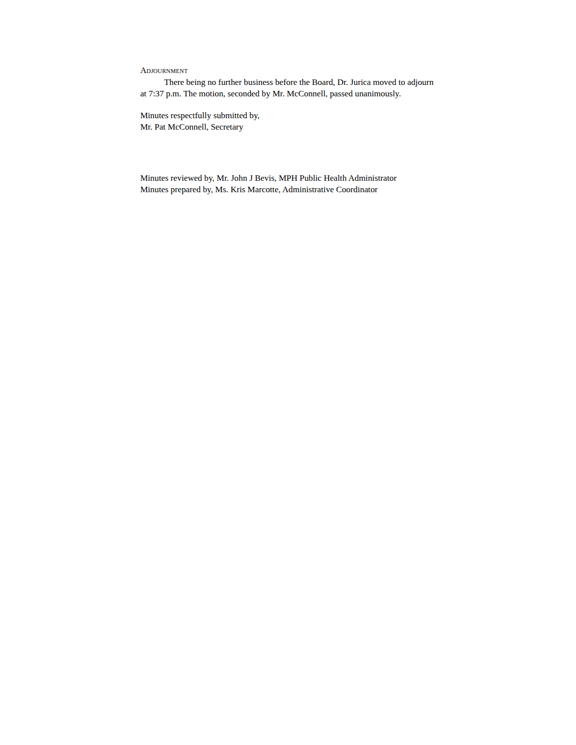Adjournment
There being no further business before the Board, Dr. Jurica moved to adjourn at 7:37 p.m. The motion, seconded by Mr. McConnell, passed unanimously.
Minutes respectfully submitted by,
Mr. Pat McConnell, Secretary
Minutes reviewed by, Mr. John J Bevis, MPH Public Health Administrator
Minutes prepared by, Ms. Kris Marcotte, Administrative Coordinator